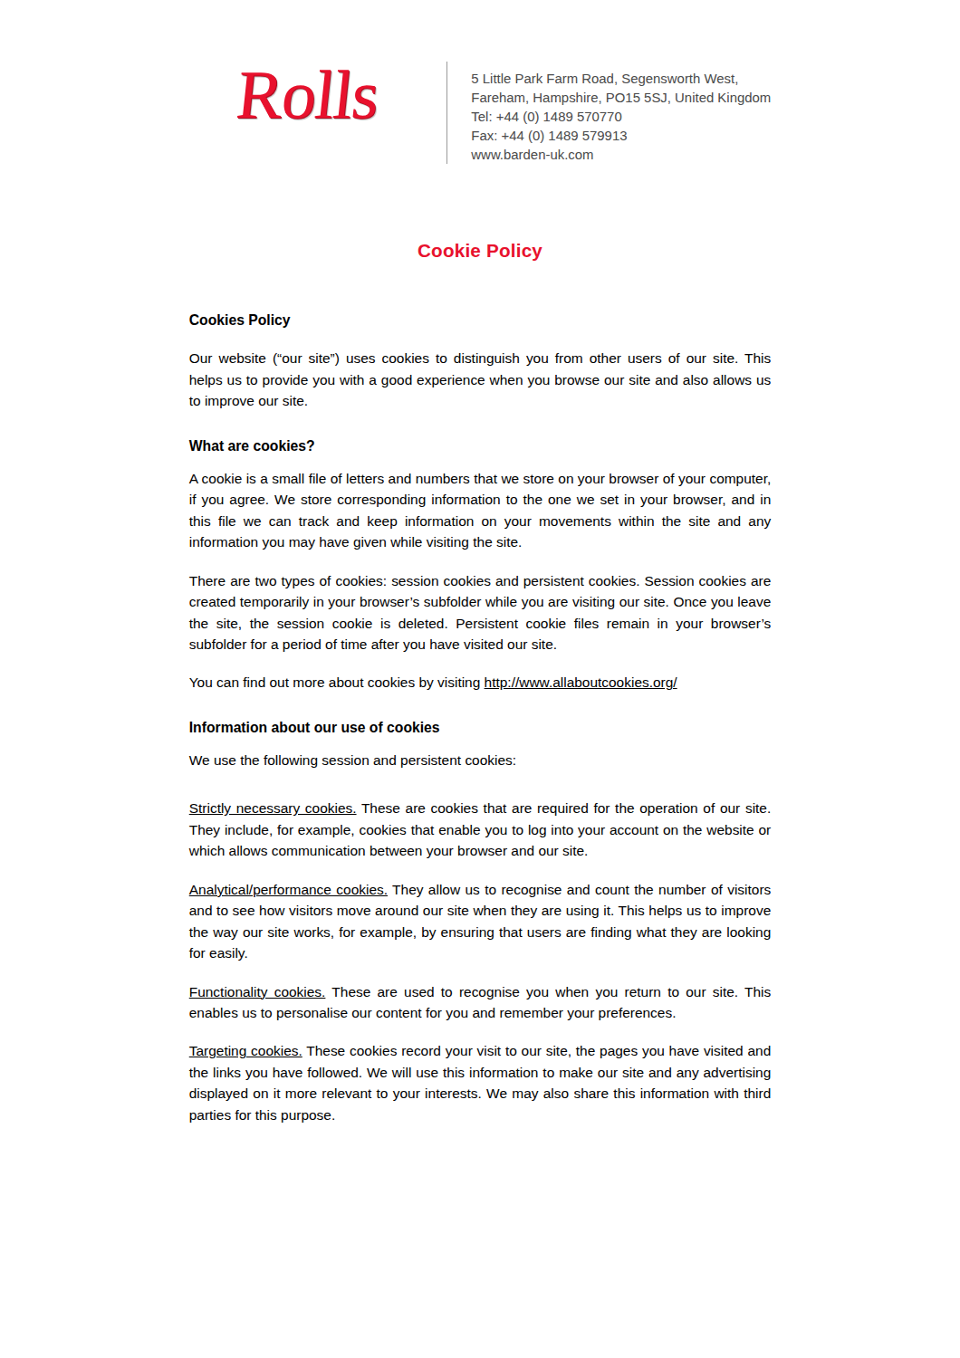Rolls
5 Little Park Farm Road, Segensworth West,
Fareham, Hampshire, PO15 5SJ, United Kingdom
Tel: +44 (0) 1489 570770
Fax: +44 (0) 1489 579913
www.barden-uk.com
Cookie Policy
Cookies Policy
Our website (“our site”) uses cookies to distinguish you from other users of our site. This helps us to provide you with a good experience when you browse our site and also allows us to improve our site.
What are cookies?
A cookie is a small file of letters and numbers that we store on your browser of your computer, if you agree. We store corresponding information to the one we set in your browser, and in this file we can track and keep information on your movements within the site and any information you may have given while visiting the site.
There are two types of cookies: session cookies and persistent cookies. Session cookies are created temporarily in your browser’s subfolder while you are visiting our site. Once you leave the site, the session cookie is deleted. Persistent cookie files remain in your browser’s subfolder for a period of time after you have visited our site.
You can find out more about cookies by visiting http://www.allaboutcookies.org/
Information about our use of cookies
We use the following session and persistent cookies:
Strictly necessary cookies. These are cookies that are required for the operation of our site. They include, for example, cookies that enable you to log into your account on the website or which allows communication between your browser and our site.
Analytical/performance cookies. They allow us to recognise and count the number of visitors and to see how visitors move around our site when they are using it. This helps us to improve the way our site works, for example, by ensuring that users are finding what they are looking for easily.
Functionality cookies. These are used to recognise you when you return to our site. This enables us to personalise our content for you and remember your preferences.
Targeting cookies. These cookies record your visit to our site, the pages you have visited and the links you have followed. We will use this information to make our site and any advertising displayed on it more relevant to your interests. We may also share this information with third parties for this purpose.